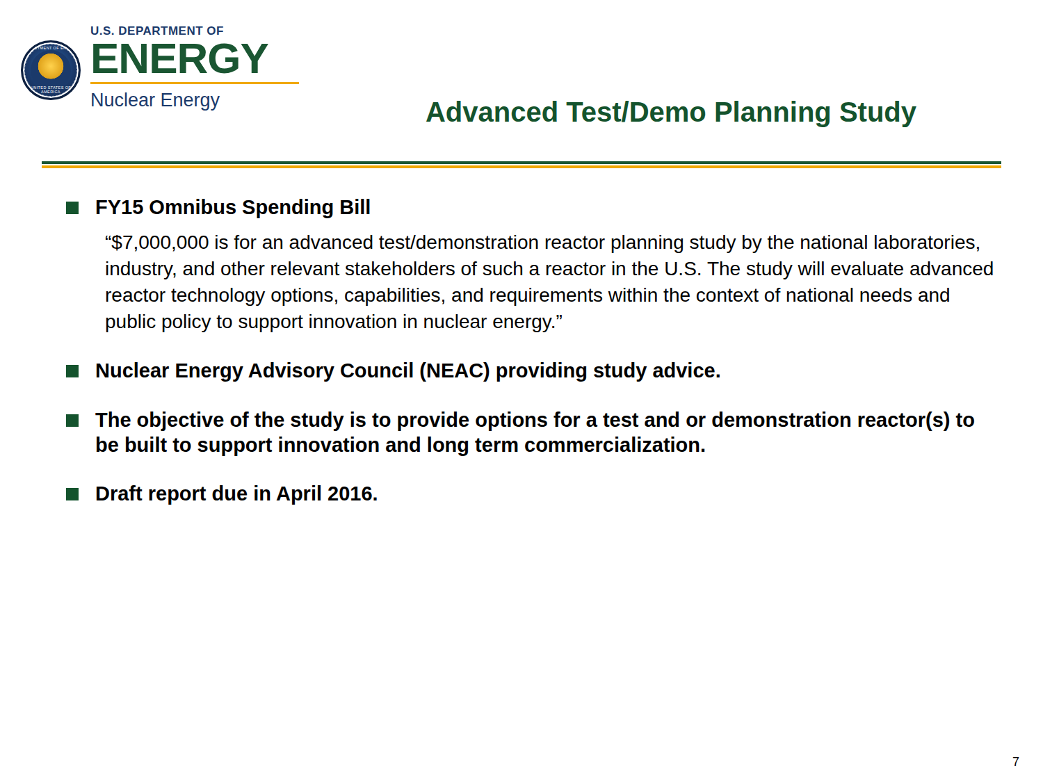DEPARTMENT OF ENERGY UNITED STATES OF AMERICA
U.S. DEPARTMENT OF
ENERGY
Nuclear Energy
Advanced Test/Demo Planning Study
FY15 Omnibus Spending Bill
“$7,000,000 is for an advanced test/demonstration reactor planning study by the national laboratories, industry, and other relevant stakeholders of such a reactor in the U.S. The study will evaluate advanced reactor technology options, capabilities, and requirements within the context of national needs and public policy to support innovation in nuclear energy.”
Nuclear Energy Advisory Council (NEAC) providing study advice.
The objective of the study is to provide options for a test and or demonstration reactor(s) to be built to support innovation and long term commercialization.
Draft report due in April 2016.
7